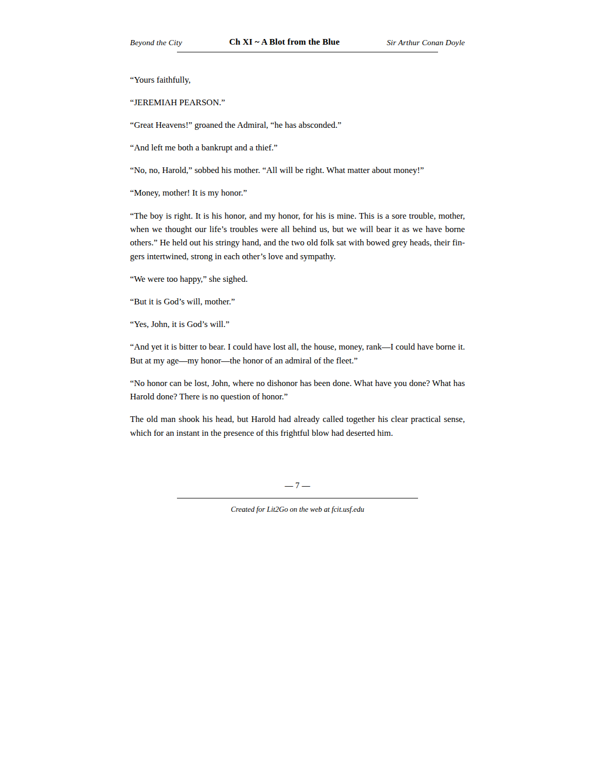Beyond the City
Ch XI ~ A Blot from the Blue
Sir Arthur Conan Doyle
“Yours faithfully,
“JEREMIAH PEARSON.”
“Great Heavens!” groaned the Admiral, “he has absconded.”
“And left me both a bankrupt and a thief.”
“No, no, Harold,” sobbed his mother. “All will be right. What matter about money!”
“Money, mother! It is my honor.”
“The boy is right. It is his honor, and my honor, for his is mine. This is a sore trouble, mother, when we thought our life’s troubles were all behind us, but we will bear it as we have borne others.” He held out his stringy hand, and the two old folk sat with bowed grey heads, their fingers intertwined, strong in each other’s love and sympathy.
“We were too happy,” she sighed.
“But it is God’s will, mother.”
“Yes, John, it is God’s will.”
“And yet it is bitter to bear. I could have lost all, the house, money, rank—I could have borne it. But at my age—my honor—the honor of an admiral of the fleet.”
“No honor can be lost, John, where no dishonor has been done. What have you done? What has Harold done? There is no question of honor.”
The old man shook his head, but Harold had already called together his clear practical sense, which for an instant in the presence of this frightful blow had deserted him.
— 7 —
Created for Lit2Go on the web at fcit.usf.edu